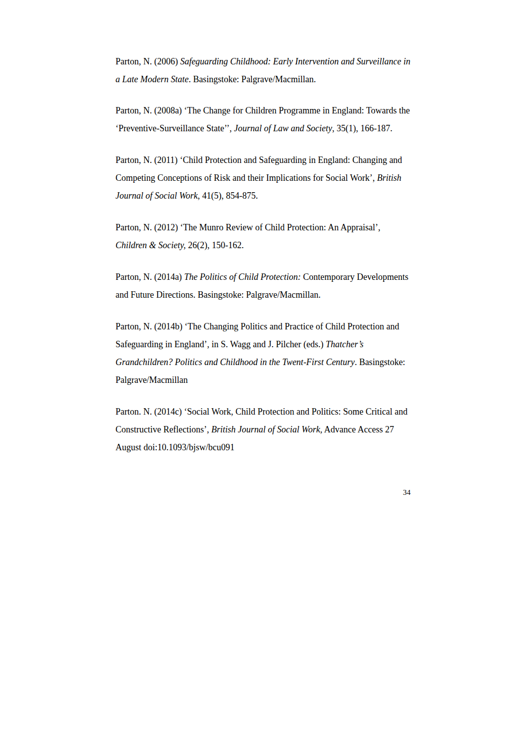Parton, N. (2006) Safeguarding Childhood: Early Intervention and Surveillance in a Late Modern State. Basingstoke: Palgrave/Macmillan.
Parton, N. (2008a) ‘The Change for Children Programme in England: Towards the ‘Preventive-Surveillance State’’, Journal of Law and Society, 35(1), 166-187.
Parton, N. (2011) ‘Child Protection and Safeguarding in England: Changing and Competing Conceptions of Risk and their Implications for Social Work’, British Journal of Social Work, 41(5), 854-875.
Parton, N. (2012) ‘The Munro Review of Child Protection: An Appraisal’, Children & Society, 26(2), 150-162.
Parton, N. (2014a) The Politics of Child Protection: Contemporary Developments and Future Directions. Basingstoke: Palgrave/Macmillan.
Parton, N. (2014b) ‘The Changing Politics and Practice of Child Protection and Safeguarding in England’, in S. Wagg and J. Pilcher (eds.) Thatcher’s Grandchildren? Politics and Childhood in the Twent-First Century. Basingstoke: Palgrave/Macmillan
Parton. N. (2014c) ‘Social Work, Child Protection and Politics: Some Critical and Constructive Reflections’, British Journal of Social Work, Advance Access 27 August doi:10.1093/bjsw/bcu091
34